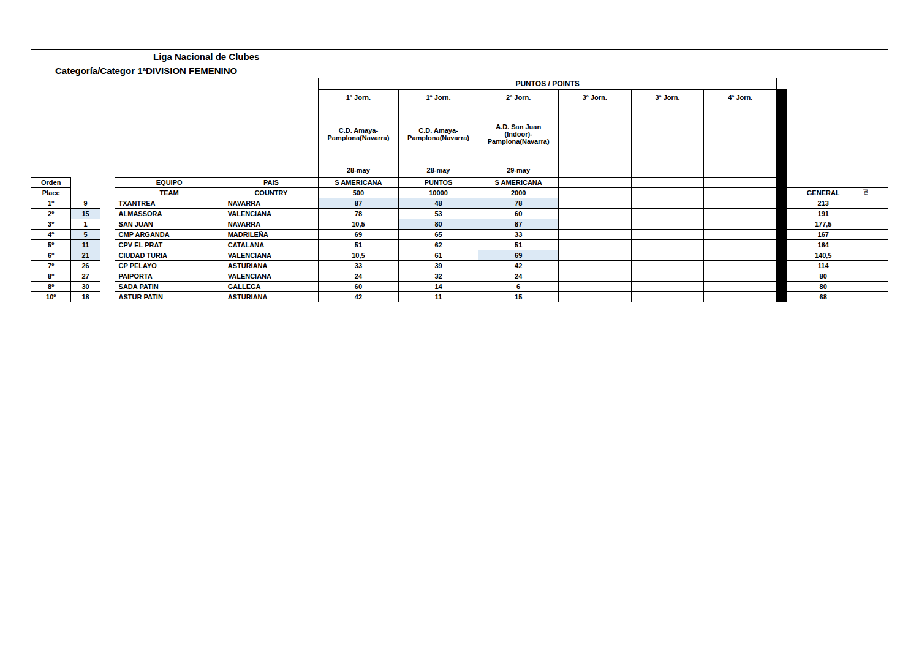Liga Nacional de Clubes
Categoría/Categor 1ªDIVISION FEMENINO
| | | | | | PUNTOS / POINTS | | | |
| | | | | | 1ª Jorn. | 1ª Jorn. | 2ª Jorn. | 3ª Jorn. | 3ª Jorn. | 4ª Jorn. | | | |
| | | | | | C.D. Amaya-Pamplona(Navarra) | C.D. Amaya-Pamplona(Navarra) | A.D. San Juan (Indoor)-Pamplona(Navarra) | | | | | | |
| | | | | | 28-may | 28-may | 29-may | | | | | | |
| Orden | | | EQUIPO | PAIS | S AMERICANA | PUNTOS | S AMERICANA | | | | | | |
| Place | | | TEAM | COUNTRY | 500 | 10000 | 2000 | | | | | GENERAL | ral |
| 1º | 9 | | TXANTREA | NAVARRA | 87 | 48 | 78 | | | | | 213 | |
| 2º | 15 | | ALMASSORA | VALENCIANA | 78 | 53 | 60 | | | | | 191 | |
| 3º | 1 | | SAN JUAN | NAVARRA | 10,5 | 80 | 87 | | | | | 177,5 | |
| 4º | 5 | | CMP ARGANDA | MADRILEÑA | 69 | 65 | 33 | | | | | 167 | |
| 5º | 11 | | CPV EL PRAT | CATALANA | 51 | 62 | 51 | | | | | 164 | |
| 6º | 21 | | CIUDAD TURIA | VALENCIANA | 10,5 | 61 | 69 | | | | | 140,5 | |
| 7º | 26 | | CP PELAYO | ASTURIANA | 33 | 39 | 42 | | | | | 114 | |
| 8º | 27 | | PAIPORTA | VALENCIANA | 24 | 32 | 24 | | | | | 80 | |
| 8º | 30 | | SADA PATIN | GALLEGA | 60 | 14 | 6 | | | | | 80 | |
| 10º | 18 | | ASTUR PATIN | ASTURIANA | 42 | 11 | 15 | | | | | 68 | |